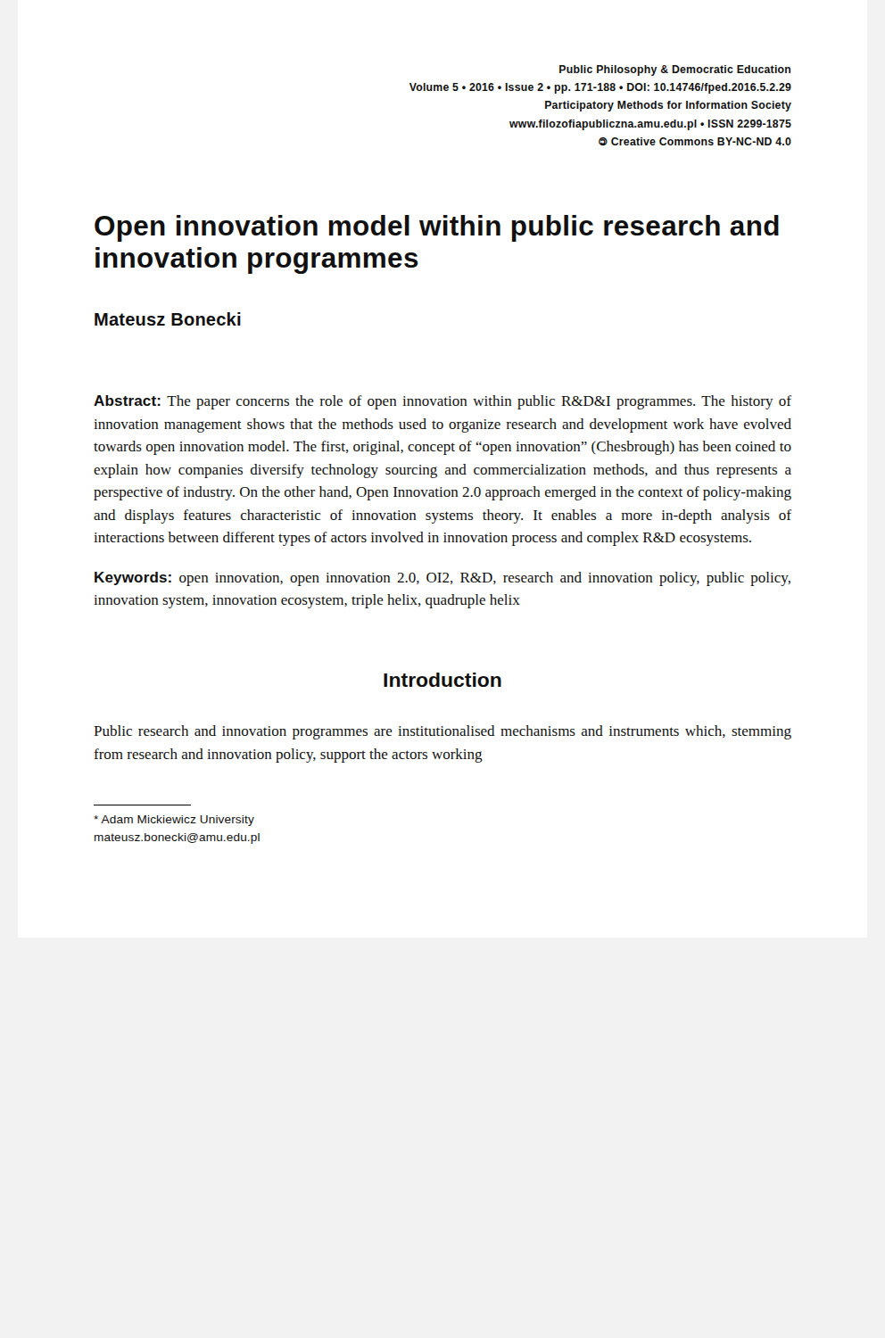Public Philosophy & Democratic Education
Volume 5 • 2016 • Issue 2 • pp. 171-188 • DOI: 10.14746/fped.2016.5.2.29
Participatory Methods for Information Society
www.filozofiapubliczna.amu.edu.pl • ISSN 2299-1875
🄯 Creative Commons BY-NC-ND 4.0
Open innovation model within public research and innovation programmes
Mateusz Bonecki
Abstract: The paper concerns the role of open innovation within public R&D&I programmes. The history of innovation management shows that the methods used to organize research and development work have evolved towards open innovation model. The first, original, concept of “open innovation” (Chesbrough) has been coined to explain how companies diversify technology sourcing and commercialization methods, and thus represents a perspective of industry. On the other hand, Open Innovation 2.0 approach emerged in the context of policy-making and displays features characteristic of innovation systems theory. It enables a more in-depth analysis of interactions between different types of actors involved in innovation process and complex R&D ecosystems.
Keywords: open innovation, open innovation 2.0, OI2, R&D, research and innovation policy, public policy, innovation system, innovation ecosystem, triple helix, quadruple helix
Introduction
Public research and innovation programmes are institutionalised mechanisms and instruments which, stemming from research and innovation policy, support the actors working
* Adam Mickiewicz University
mateusz.bonecki@amu.edu.pl